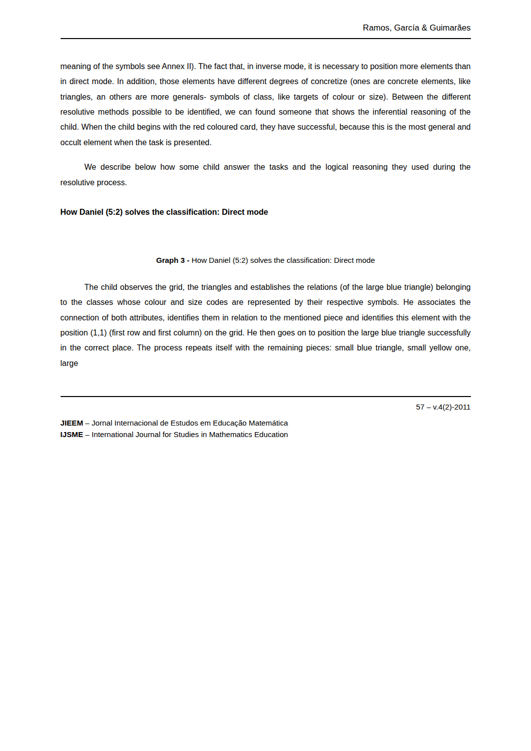Ramos, García & Guimarães
meaning of the symbols see Annex II). The fact that, in inverse mode, it is necessary to position more elements than in direct mode. In addition, those elements have different degrees of concretize (ones are concrete elements, like triangles, an others are more generals- symbols of class, like targets of colour or size). Between the different resolutive methods possible to be identified, we can found someone that shows the inferential reasoning of the child. When the child begins with the red coloured card, they have successful, because this is the most general and occult element when the task is presented.
We describe below how some child answer the tasks and the logical reasoning they used during the resolutive process.
How Daniel (5:2) solves the classification: Direct mode
Graph 3 - How Daniel (5:2) solves the classification: Direct mode
The child observes the grid, the triangles and establishes the relations (of the large blue triangle) belonging to the classes whose colour and size codes are represented by their respective symbols. He associates the connection of both attributes, identifies them in relation to the mentioned piece and identifies this element with the position (1,1) (first row and first column) on the grid. He then goes on to position the large blue triangle successfully in the correct place. The process repeats itself with the remaining pieces: small blue triangle, small yellow one, large
57 – v.4(2)-2011
JIEEM – Jornal Internacional de Estudos em Educação Matemática
IJSME – International Journal for Studies in Mathematics Education